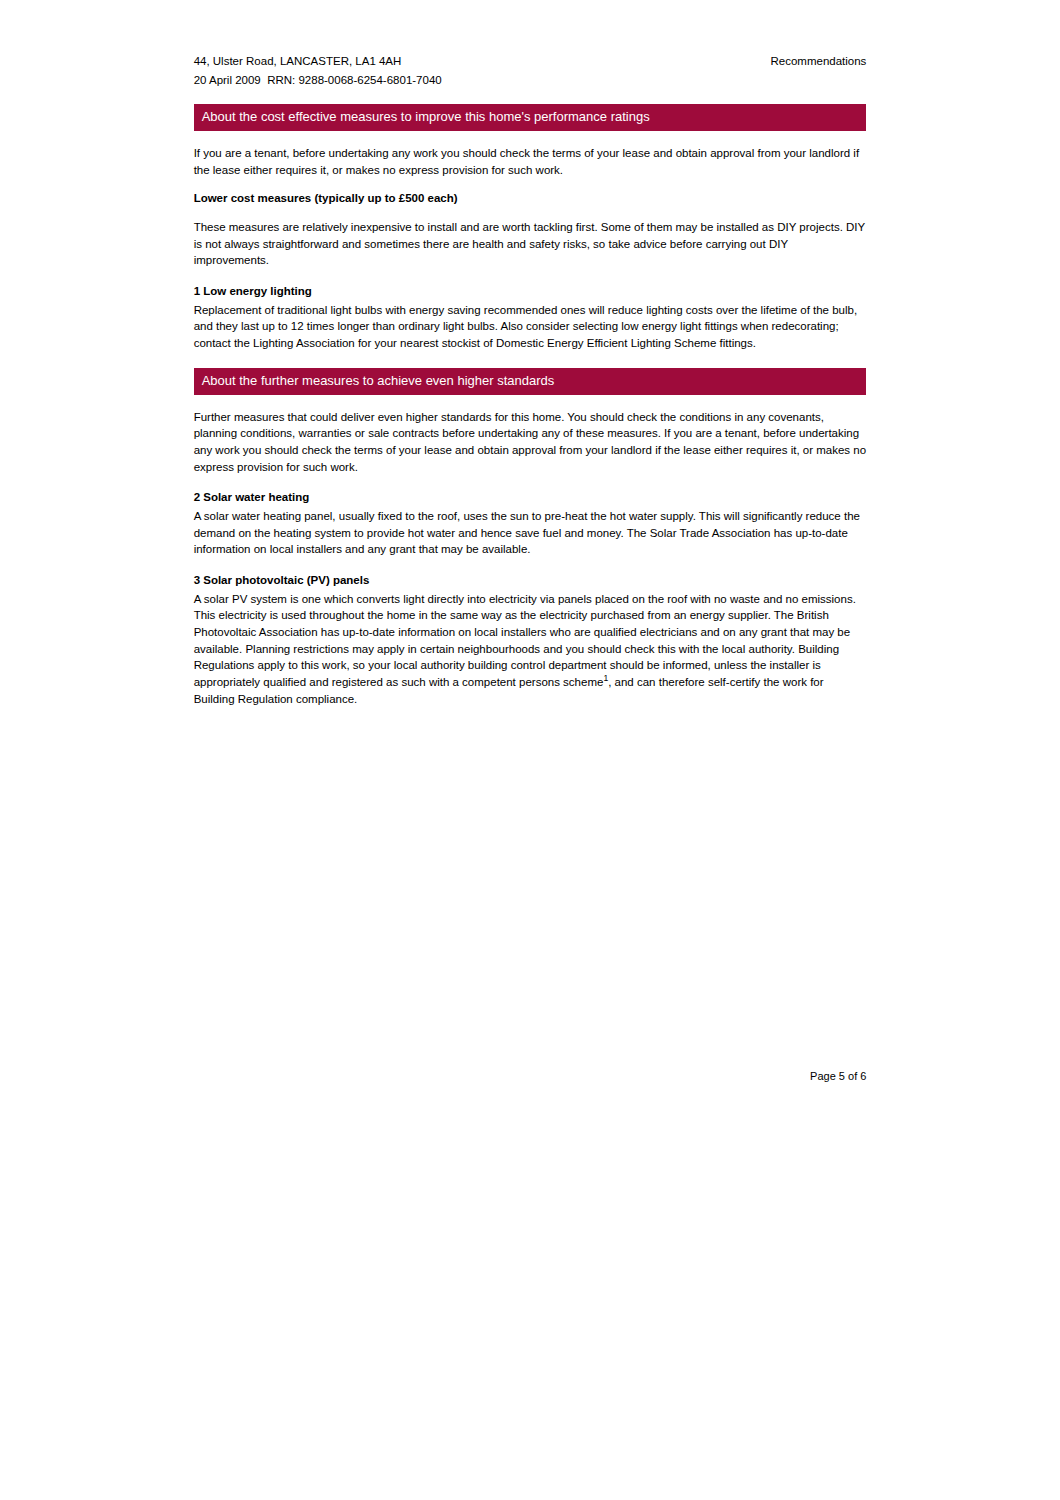44, Ulster Road, LANCASTER, LA1 4AH
20 April 2009 RRN: 9288-0068-6254-6801-7040
Recommendations
About the cost effective measures to improve this home's performance ratings
If you are a tenant, before undertaking any work you should check the terms of your lease and obtain approval from your landlord if the lease either requires it, or makes no express provision for such work.
Lower cost measures (typically up to £500 each)
These measures are relatively inexpensive to install and are worth tackling first. Some of them may be installed as DIY projects. DIY is not always straightforward and sometimes there are health and safety risks, so take advice before carrying out DIY improvements.
1 Low energy lighting
Replacement of traditional light bulbs with energy saving recommended ones will reduce lighting costs over the lifetime of the bulb, and they last up to 12 times longer than ordinary light bulbs. Also consider selecting low energy light fittings when redecorating; contact the Lighting Association for your nearest stockist of Domestic Energy Efficient Lighting Scheme fittings.
About the further measures to achieve even higher standards
Further measures that could deliver even higher standards for this home. You should check the conditions in any covenants, planning conditions, warranties or sale contracts before undertaking any of these measures. If you are a tenant, before undertaking any work you should check the terms of your lease and obtain approval from your landlord if the lease either requires it, or makes no express provision for such work.
2 Solar water heating
A solar water heating panel, usually fixed to the roof, uses the sun to pre-heat the hot water supply. This will significantly reduce the demand on the heating system to provide hot water and hence save fuel and money. The Solar Trade Association has up-to-date information on local installers and any grant that may be available.
3 Solar photovoltaic (PV) panels
A solar PV system is one which converts light directly into electricity via panels placed on the roof with no waste and no emissions. This electricity is used throughout the home in the same way as the electricity purchased from an energy supplier. The British Photovoltaic Association has up-to-date information on local installers who are qualified electricians and on any grant that may be available. Planning restrictions may apply in certain neighbourhoods and you should check this with the local authority. Building Regulations apply to this work, so your local authority building control department should be informed, unless the installer is appropriately qualified and registered as such with a competent persons scheme1, and can therefore self-certify the work for Building Regulation compliance.
Page 5 of 6